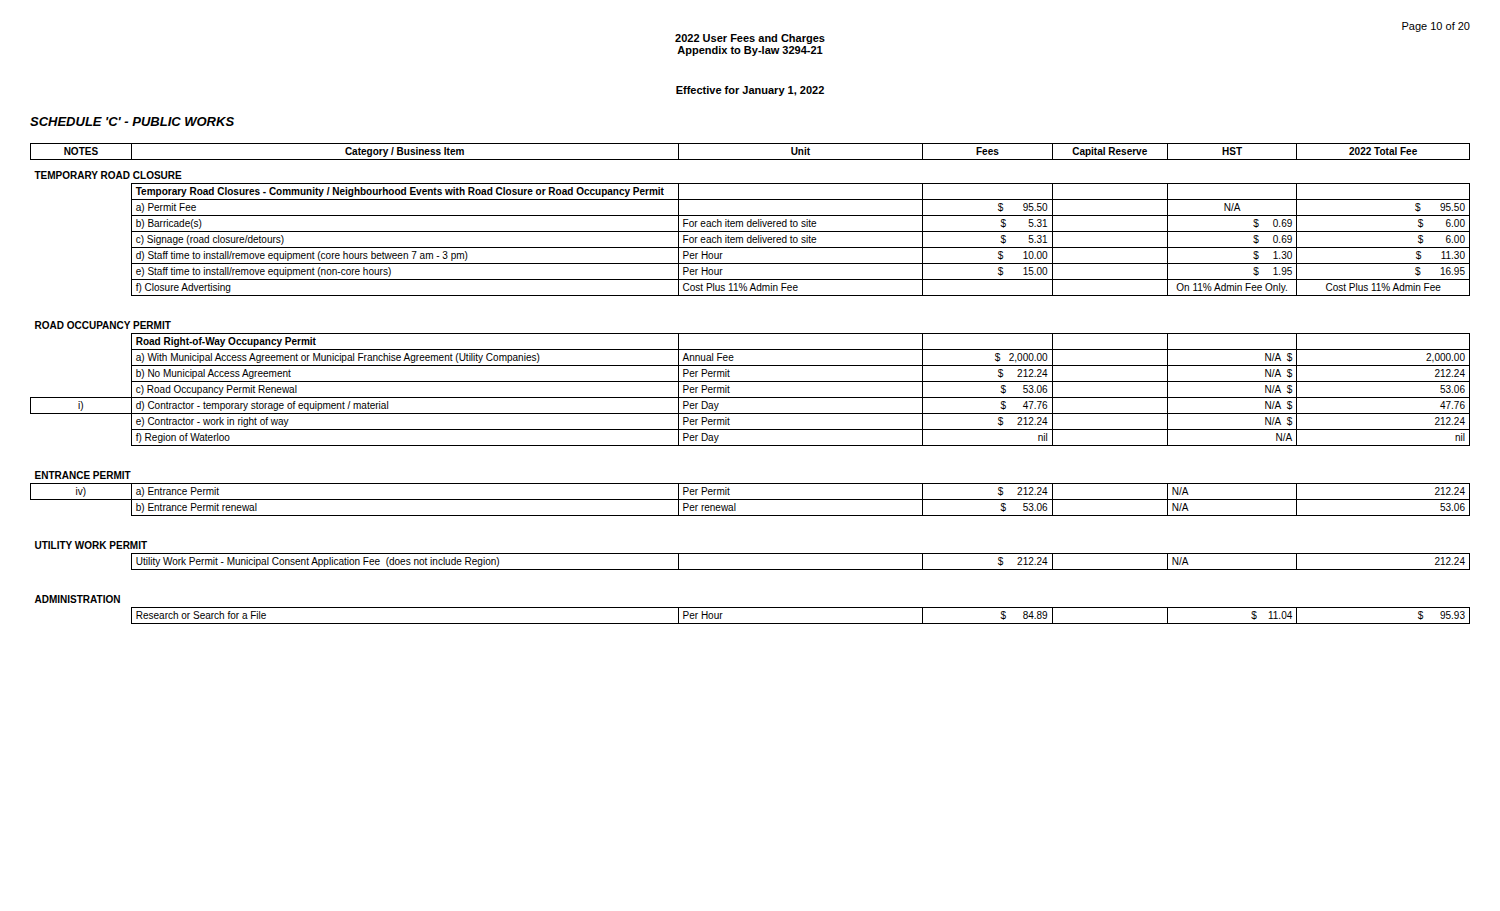Page 10 of 20
2022 User Fees and Charges
Appendix to By-law 3294-21
Effective for January 1, 2022
SCHEDULE 'C' - PUBLIC WORKS
| NOTES | Category / Business Item | Unit | Fees | Capital Reserve | HST | 2022 Total Fee |
| --- | --- | --- | --- | --- | --- | --- |
| TEMPORARY ROAD CLOSURE |
| | Temporary Road Closures - Community / Neighbourhood Events with Road Closure or Road Occupancy Permit | | | | | |
| | a) Permit Fee | | $ 95.50 | | N/A | $ 95.50 |
| | b) Barricade(s) | For each item delivered to site | $ 5.31 | | $ 0.69 | $ 6.00 |
| | c) Signage (road closure/detours) | For each item delivered to site | $ 5.31 | | $ 0.69 | $ 6.00 |
| | d) Staff time to install/remove equipment (core hours between 7 am - 3 pm) | Per Hour | $ 10.00 | | $ 1.30 | $ 11.30 |
| | e) Staff time to install/remove equipment (non-core hours) | Per Hour | $ 15.00 | | $ 1.95 | $ 16.95 |
| | f) Closure Advertising | Cost Plus 11% Admin Fee | | | On 11% Admin Fee Only. | Cost Plus 11% Admin Fee |
| ROAD OCCUPANCY PERMIT |
| | Road Right-of-Way Occupancy Permit | | | | | |
| | a) With Municipal Access Agreement or Municipal Franchise Agreement (Utility Companies) | Annual Fee | $ 2,000.00 | | N/A $ | 2,000.00 |
| | b) No Municipal Access Agreement | Per Permit | $ 212.24 | | N/A $ | 212.24 |
| | c) Road Occupancy Permit Renewal | Per Permit | $ 53.06 | | N/A $ | 53.06 |
| i) | d) Contractor - temporary storage of equipment / material | Per Day | $ 47.76 | | N/A $ | 47.76 |
| | e) Contractor - work in right of way | Per Permit | $ 212.24 | | N/A $ | 212.24 |
| | f) Region of Waterloo | Per Day | nil | | N/A | nil |
| ENTRANCE PERMIT |
| iv) | a) Entrance Permit | Per Permit | $ 212.24 | | N/A | 212.24 |
| | b) Entrance Permit renewal | Per renewal | $ 53.06 | | N/A | 53.06 |
| UTILITY WORK PERMIT |
| | Utility Work Permit - Municipal Consent Application Fee (does not include Region) | | $ 212.24 | | N/A | 212.24 |
| ADMINISTRATION |
| | Research or Search for a File | Per Hour | $ 84.89 | | $ 11.04 | $ 95.93 |